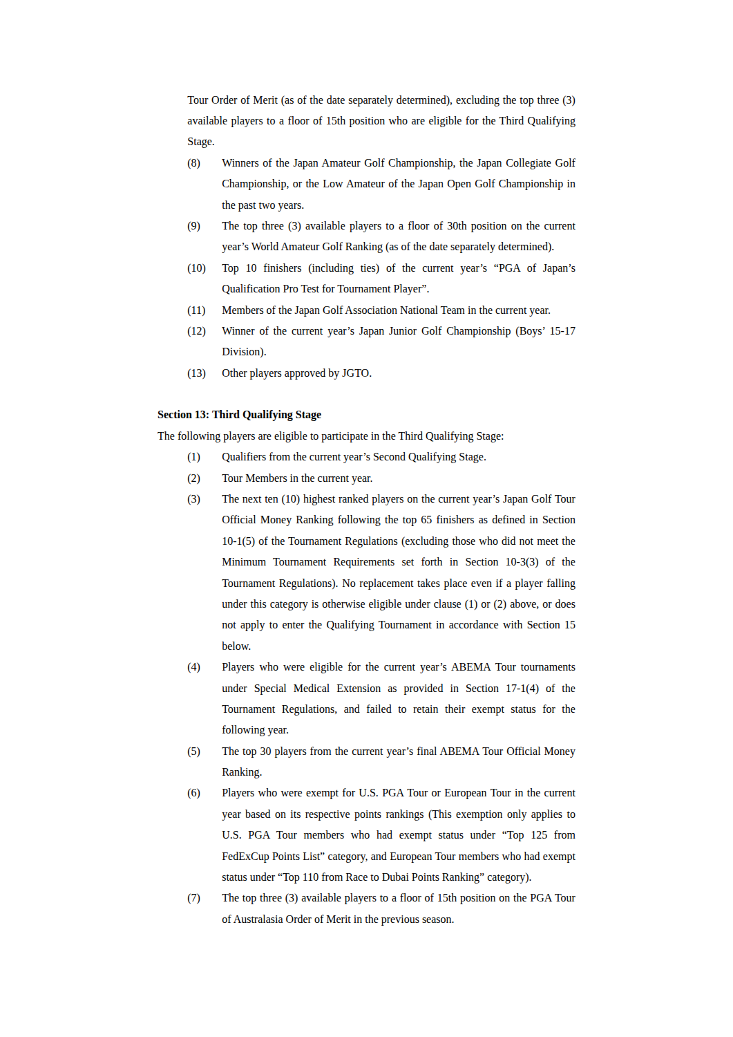Tour Order of Merit (as of the date separately determined), excluding the top three (3) available players to a floor of 15th position who are eligible for the Third Qualifying Stage.
(8) Winners of the Japan Amateur Golf Championship, the Japan Collegiate Golf Championship, or the Low Amateur of the Japan Open Golf Championship in the past two years.
(9) The top three (3) available players to a floor of 30th position on the current year’s World Amateur Golf Ranking (as of the date separately determined).
(10) Top 10 finishers (including ties) of the current year’s “PGA of Japan’s Qualification Pro Test for Tournament Player”.
(11) Members of the Japan Golf Association National Team in the current year.
(12) Winner of the current year’s Japan Junior Golf Championship (Boys’ 15-17 Division).
(13) Other players approved by JGTO.
Section 13: Third Qualifying Stage
The following players are eligible to participate in the Third Qualifying Stage:
(1) Qualifiers from the current year’s Second Qualifying Stage.
(2) Tour Members in the current year.
(3) The next ten (10) highest ranked players on the current year’s Japan Golf Tour Official Money Ranking following the top 65 finishers as defined in Section 10-1(5) of the Tournament Regulations (excluding those who did not meet the Minimum Tournament Requirements set forth in Section 10-3(3) of the Tournament Regulations). No replacement takes place even if a player falling under this category is otherwise eligible under clause (1) or (2) above, or does not apply to enter the Qualifying Tournament in accordance with Section 15 below.
(4) Players who were eligible for the current year’s ABEMA Tour tournaments under Special Medical Extension as provided in Section 17-1(4) of the Tournament Regulations, and failed to retain their exempt status for the following year.
(5) The top 30 players from the current year’s final ABEMA Tour Official Money Ranking.
(6) Players who were exempt for U.S. PGA Tour or European Tour in the current year based on its respective points rankings (This exemption only applies to U.S. PGA Tour members who had exempt status under “Top 125 from FedExCup Points List” category, and European Tour members who had exempt status under “Top 110 from Race to Dubai Points Ranking” category).
(7) The top three (3) available players to a floor of 15th position on the PGA Tour of Australasia Order of Merit in the previous season.